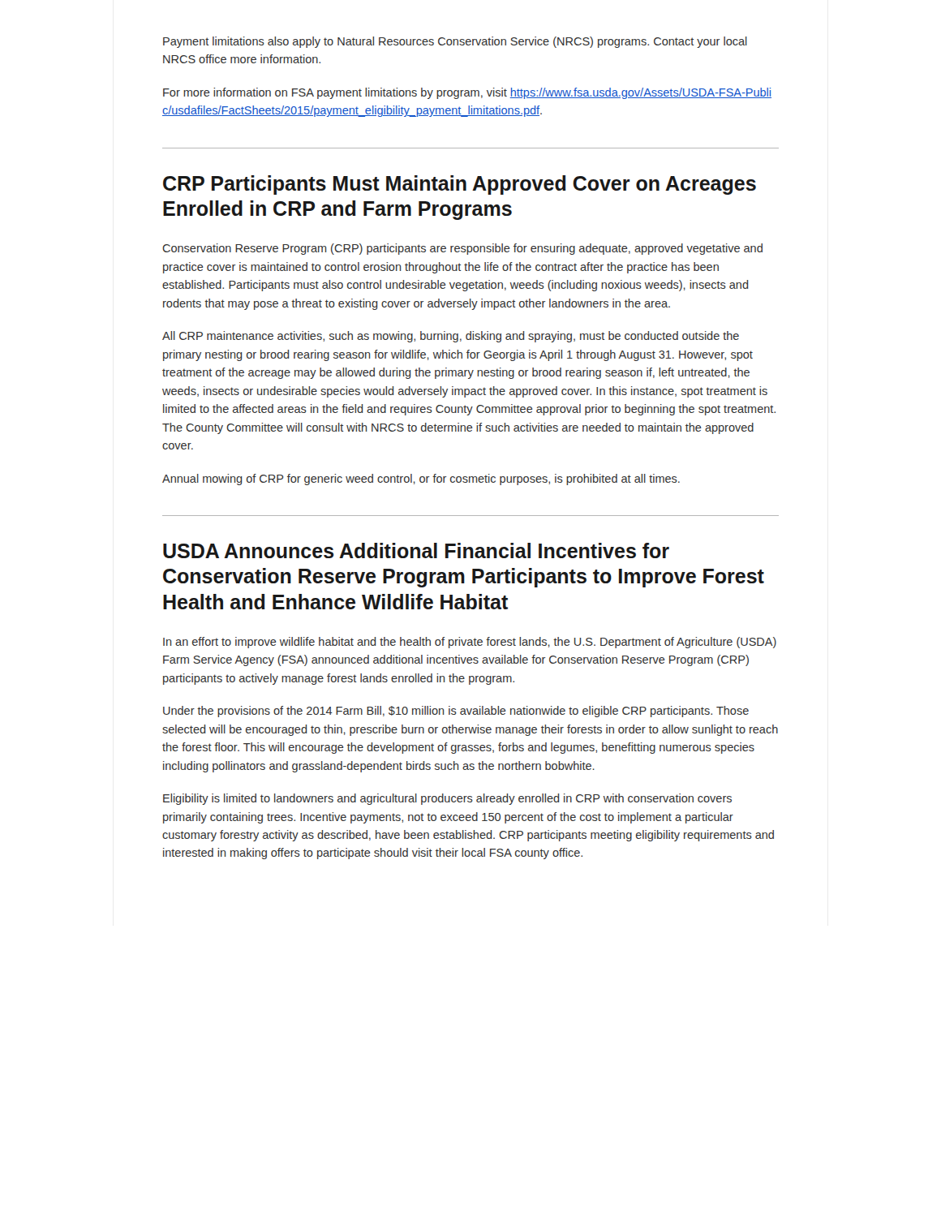Payment limitations also apply to Natural Resources Conservation Service (NRCS) programs. Contact your local NRCS office more information.
For more information on FSA payment limitations by program, visit https://www.fsa.usda.gov/Assets/USDA-FSA-Public/usdafiles/FactSheets/2015/payment_eligibility_payment_limitations.pdf.
CRP Participants Must Maintain Approved Cover on Acreages Enrolled in CRP and Farm Programs
Conservation Reserve Program (CRP) participants are responsible for ensuring adequate, approved vegetative and practice cover is maintained to control erosion throughout the life of the contract after the practice has been established. Participants must also control undesirable vegetation, weeds (including noxious weeds), insects and rodents that may pose a threat to existing cover or adversely impact other landowners in the area.
All CRP maintenance activities, such as mowing, burning, disking and spraying, must be conducted outside the primary nesting or brood rearing season for wildlife, which for Georgia is April 1 through August 31. However, spot treatment of the acreage may be allowed during the primary nesting or brood rearing season if, left untreated, the weeds, insects or undesirable species would adversely impact the approved cover. In this instance, spot treatment is limited to the affected areas in the field and requires County Committee approval prior to beginning the spot treatment. The County Committee will consult with NRCS to determine if such activities are needed to maintain the approved cover.
Annual mowing of CRP for generic weed control, or for cosmetic purposes, is prohibited at all times.
USDA Announces Additional Financial Incentives for Conservation Reserve Program Participants to Improve Forest Health and Enhance Wildlife Habitat
In an effort to improve wildlife habitat and the health of private forest lands, the U.S. Department of Agriculture (USDA) Farm Service Agency (FSA) announced additional incentives available for Conservation Reserve Program (CRP) participants to actively manage forest lands enrolled in the program.
Under the provisions of the 2014 Farm Bill, $10 million is available nationwide to eligible CRP participants. Those selected will be encouraged to thin, prescribe burn or otherwise manage their forests in order to allow sunlight to reach the forest floor. This will encourage the development of grasses, forbs and legumes, benefitting numerous species including pollinators and grassland-dependent birds such as the northern bobwhite.
Eligibility is limited to landowners and agricultural producers already enrolled in CRP with conservation covers primarily containing trees. Incentive payments, not to exceed 150 percent of the cost to implement a particular customary forestry activity as described, have been established. CRP participants meeting eligibility requirements and interested in making offers to participate should visit their local FSA county office.